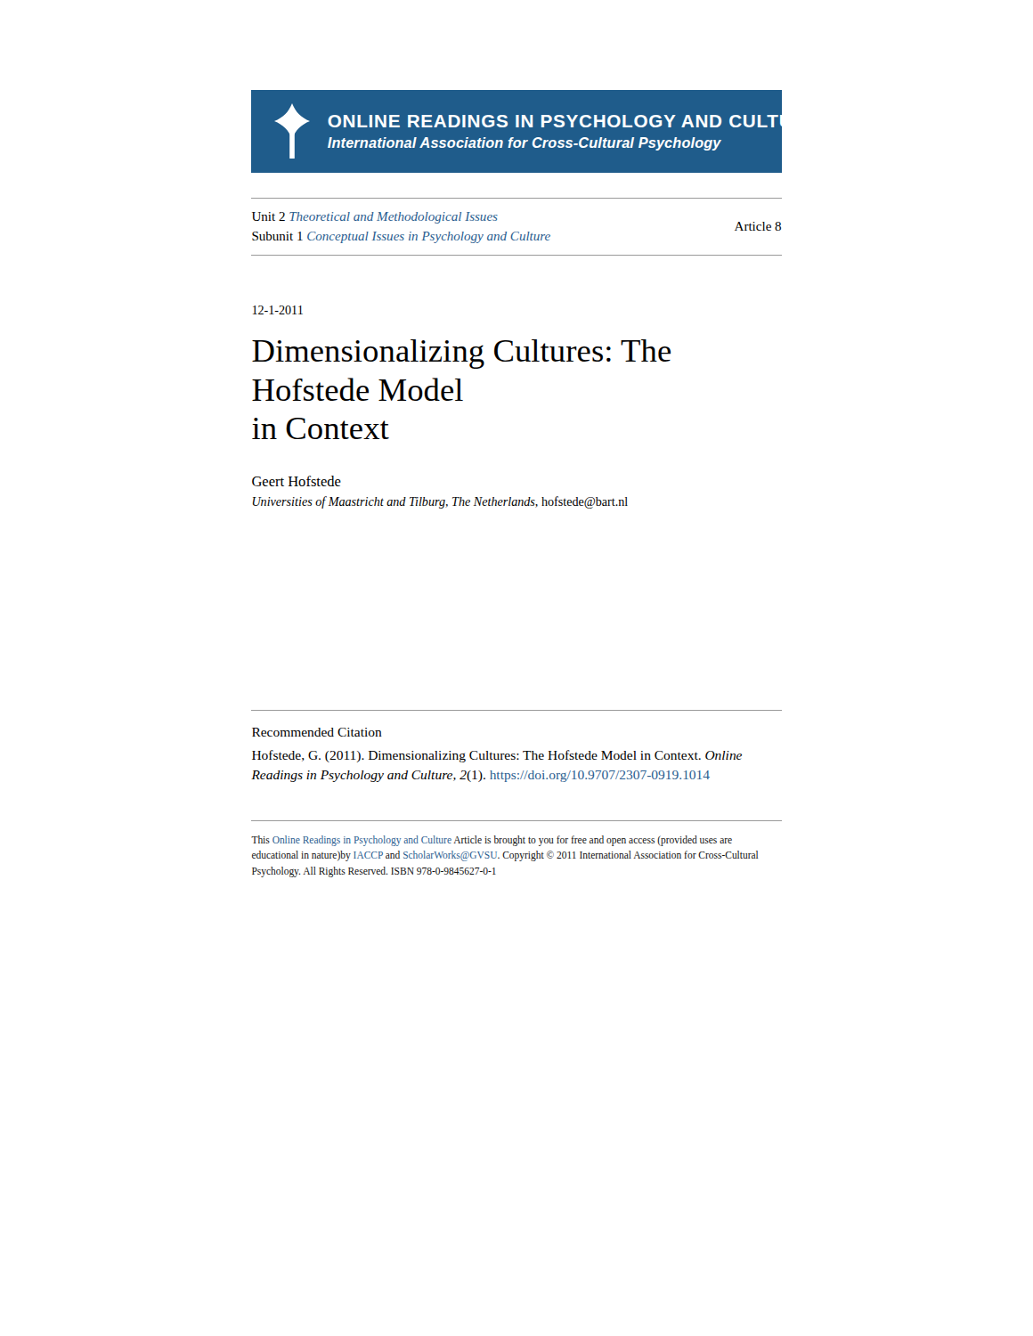ONLINE READINGS IN PSYCHOLOGY AND CULTURE
International Association for Cross-Cultural Psychology
Unit 2 Theoretical and Methodological Issues
Subunit 1 Conceptual Issues in Psychology and Culture
Article 8
12-1-2011
Dimensionalizing Cultures: The Hofstede Model
in Context
Geert Hofstede
Universities of Maastricht and Tilburg, The Netherlands, hofstede@bart.nl
Recommended Citation
Hofstede, G. (2011). Dimensionalizing Cultures: The Hofstede Model in Context. Online Readings in Psychology and Culture, 2(1). https://doi.org/10.9707/2307-0919.1014
This Online Readings in Psychology and Culture Article is brought to you for free and open access (provided uses are educational in nature)by IACCP and ScholarWorks@GVSU. Copyright © 2011 International Association for Cross-Cultural Psychology. All Rights Reserved. ISBN 978-0-9845627-0-1